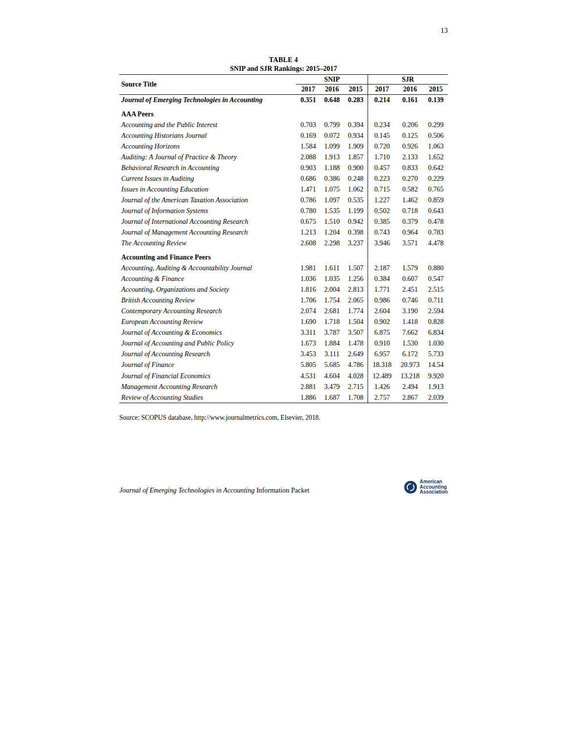13
TABLE 4 SNIP and SJR Rankings: 2015–2017
| Source Title | SNIP | SJR |
| --- | --- | --- |
| 2017 | 2016 | 2015 | 2017 | 2016 | 2015 |
| Journal of Emerging Technologies in Accounting | 0.351 | 0.648 | 0.283 | 0.214 | 0.161 | 0.139 |
| AAA Peers | | | | | | |
| Accounting and the Public Interest | 0.703 | 0.799 | 0.394 | 0.234 | 0.206 | 0.299 |
| Accounting Historians Journal | 0.169 | 0.072 | 0.934 | 0.145 | 0.125 | 0.506 |
| Accounting Horizons | 1.584 | 1.099 | 1.909 | 0.720 | 0.926 | 1.063 |
| Auditing: A Journal of Practice & Theory | 2.088 | 1.913 | 1.857 | 1.710 | 2.133 | 1.652 |
| Behavioral Research in Accounting | 0.903 | 1.188 | 0.900 | 0.457 | 0.833 | 0.642 |
| Current Issues in Auditing | 0.686 | 0.386 | 0.248 | 0.223 | 0.270 | 0.229 |
| Issues in Accounting Education | 1.471 | 1.075 | 1.062 | 0.715 | 0.582 | 0.765 |
| Journal of the American Taxation Association | 0.786 | 1.097 | 0.535 | 1.227 | 1.462 | 0.859 |
| Journal of Information Systems | 0.780 | 1.535 | 1.199 | 0.502 | 0.718 | 0.643 |
| Journal of International Accounting Research | 0.675 | 1.510 | 0.942 | 0.385 | 0.379 | 0.478 |
| Journal of Management Accounting Research | 1.213 | 1.204 | 0.398 | 0.743 | 0.964 | 0.783 |
| The Accounting Review | 2.608 | 2.298 | 3.237 | 3.946 | 3.571 | 4.478 |
| Accounting and Finance Peers | | | | | | |
| Accounting, Auditing & Accountability Journal | 1.981 | 1.611 | 1.507 | 2.187 | 1.579 | 0.880 |
| Accounting & Finance | 1.036 | 1.035 | 1.256 | 0.384 | 0.607 | 0.547 |
| Accounting, Organizations and Society | 1.816 | 2.004 | 2.813 | 1.771 | 2.451 | 2.515 |
| British Accounting Review | 1.706 | 1.754 | 2.065 | 0.986 | 0.746 | 0.711 |
| Contemporary Accounting Research | 2.074 | 2.681 | 1.774 | 2.604 | 3.190 | 2.594 |
| European Accounting Review | 1.690 | 1.718 | 1.504 | 0.902 | 1.418 | 0.828 |
| Journal of Accounting & Economics | 3.311 | 3.787 | 3.507 | 6.875 | 7.662 | 6.834 |
| Journal of Accounting and Public Policy | 1.673 | 1.884 | 1.478 | 0.910 | 1.530 | 1.030 |
| Journal of Accounting Research | 3.453 | 3.111 | 2.649 | 6.957 | 6.172 | 5.733 |
| Journal of Finance | 5.805 | 5.685 | 4.786 | 18.318 | 20.973 | 14.54 |
| Journal of Financial Economics | 4.531 | 4.604 | 4.028 | 12.489 | 13.218 | 9.920 |
| Management Accounting Research | 2.881 | 3.479 | 2.715 | 1.426 | 2.494 | 1.913 |
| Review of Accounting Studies | 1.886 | 1.687 | 1.708 | 2.757 | 2.867 | 2.039 |
Source: SCOPUS database, http://www.journalmetrics.com, Elsevier, 2018.
Journal of Emerging Technologies in Accounting Information Packet
American Accounting Association